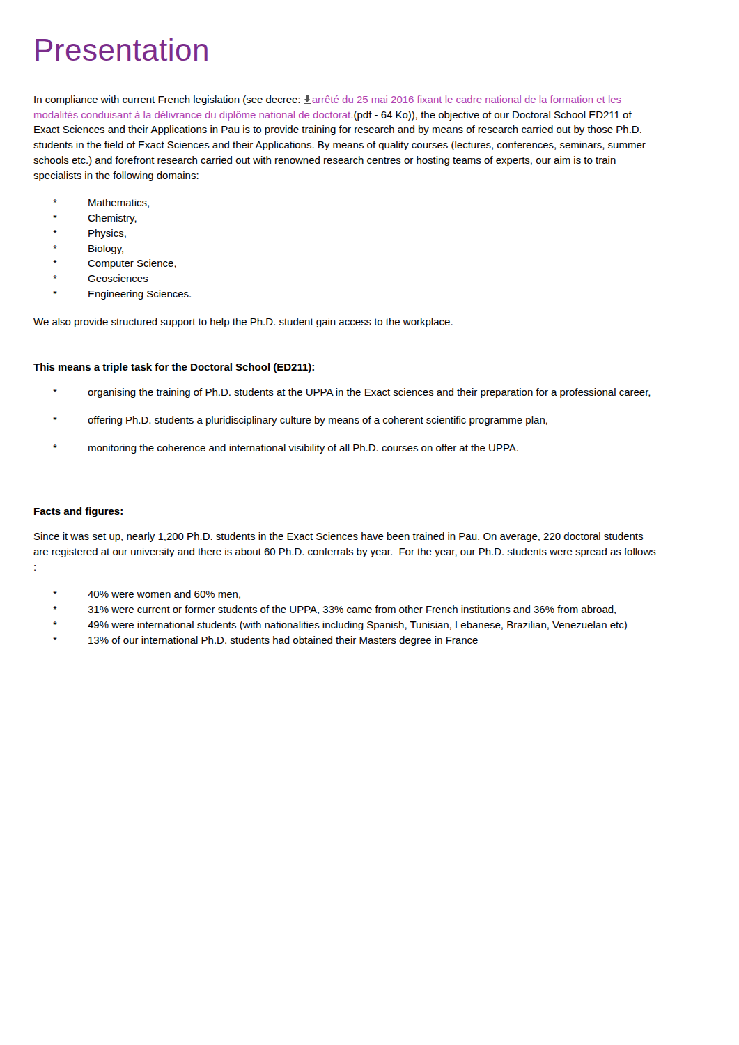Presentation
In compliance with current French legislation (see decree: arrêté du 25 mai 2016 fixant le cadre national de la formation et les modalités conduisant à la délivrance du diplôme national de doctorat.(pdf - 64 Ko)), the objective of our Doctoral School ED211 of Exact Sciences and their Applications in Pau is to provide training for research and by means of research carried out by those Ph.D. students in the field of Exact Sciences and their Applications. By means of quality courses (lectures, conferences, seminars, summer schools etc.) and forefront research carried out with renowned research centres or hosting teams of experts, our aim is to train specialists in the following domains:
Mathematics,
Chemistry,
Physics,
Biology,
Computer Science,
Geosciences
Engineering Sciences.
We also provide structured support to help the Ph.D. student gain access to the workplace.
This means a triple task for the Doctoral School (ED211):
organising the training of Ph.D. students at the UPPA in the Exact sciences and their preparation for a professional career,
offering Ph.D. students a pluridisciplinary culture by means of a coherent scientific programme plan,
monitoring the coherence and international visibility of all Ph.D. courses on offer at the UPPA.
Facts and figures:
Since it was set up, nearly 1,200 Ph.D. students in the Exact Sciences have been trained in Pau. On average, 220 doctoral students are registered at our university and there is about 60 Ph.D. conferrals by year. For the year, our Ph.D. students were spread as follows :
40% were women and 60% men,
31% were current or former students of the UPPA, 33% came from other French institutions and 36% from abroad,
49% were international students (with nationalities including Spanish, Tunisian, Lebanese, Brazilian, Venezuelan etc)
13% of our international Ph.D. students had obtained their Masters degree in France